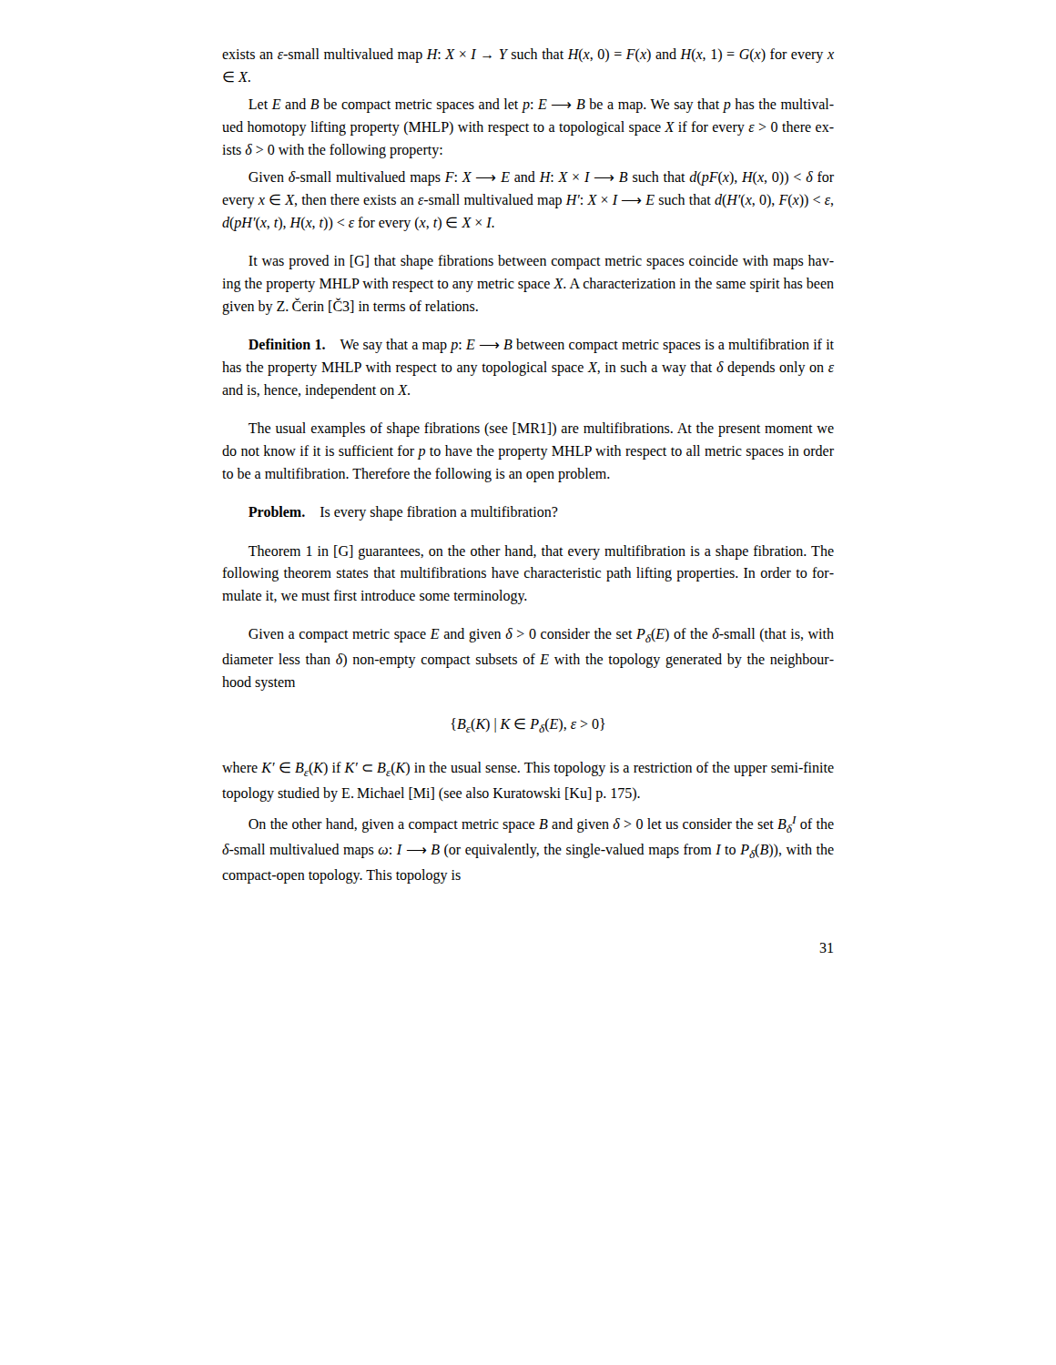exists an ε-small multivalued map H: X × I → Y such that H(x, 0) = F(x) and H(x, 1) = G(x) for every x ∈ X.
Let E and B be compact metric spaces and let p: E ⟶ B be a map. We say that p has the multivalued homotopy lifting property (MHLP) with respect to a topological space X if for every ε > 0 there exists δ > 0 with the following property:
Given δ-small multivalued maps F: X ⟶ E and H: X × I ⟶ B such that d(pF(x), H(x, 0)) < δ for every x ∈ X, then there exists an ε-small multivalued map H′: X × I ⟶ E such that d(H′(x, 0), F(x)) < ε, d(pH′(x, t), H(x, t)) < ε for every (x, t) ∈ X × I.
It was proved in [G] that shape fibrations between compact metric spaces coincide with maps having the property MHLP with respect to any metric space X. A characterization in the same spirit has been given by Z. Čerin [Č3] in terms of relations.
Definition 1. We say that a map p: E ⟶ B between compact metric spaces is a multifibration if it has the property MHLP with respect to any topological space X, in such a way that δ depends only on ε and is, hence, independent on X.
The usual examples of shape fibrations (see [MR1]) are multifibrations. At the present moment we do not know if it is sufficient for p to have the property MHLP with respect to all metric spaces in order to be a multifibration. Therefore the following is an open problem.
Problem. Is every shape fibration a multifibration?
Theorem 1 in [G] guarantees, on the other hand, that every multifibration is a shape fibration. The following theorem states that multifibrations have characteristic path lifting properties. In order to formulate it, we must first introduce some terminology.
Given a compact metric space E and given δ > 0 consider the set Pδ(E) of the δ-small (that is, with diameter less than δ) non-empty compact subsets of E with the topology generated by the neighbourhood system
{Bε(K) | K ∈ Pδ(E), ε > 0}
where K′ ∈ Bε(K) if K′ ⊂ Bε(K) in the usual sense. This topology is a restriction of the upper semi-finite topology studied by E. Michael [Mi] (see also Kuratowski [Ku] p. 175).
On the other hand, given a compact metric space B and given δ > 0 let us consider the set BδI of the δ-small multivalued maps ω: I ⟶ B (or equivalently, the single-valued maps from I to Pδ(B)), with the compact-open topology. This topology is
31